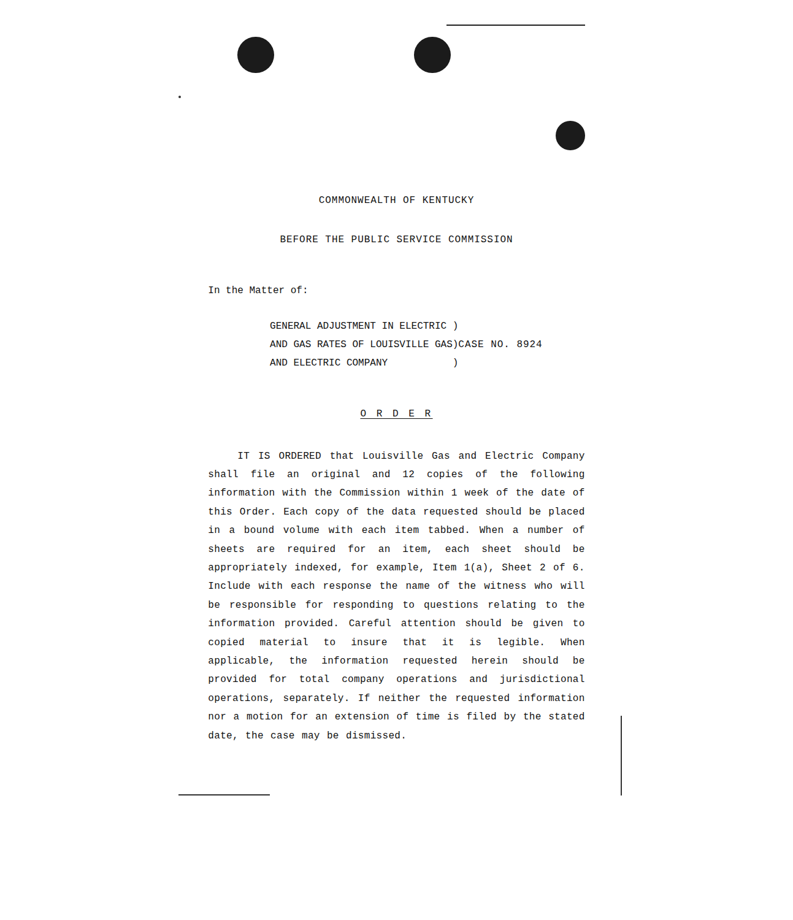COMMONWEALTH OF KENTUCKY
BEFORE THE PUBLIC SERVICE COMMISSION
In the Matter of:
| GENERAL ADJUSTMENT IN ELECTRIC | ) | |
| AND GAS RATES OF LOUISVILLE GAS | ) | CASE NO. 8924 |
| AND ELECTRIC COMPANY | ) | |
O R D E R
IT IS ORDERED that Louisville Gas and Electric Company shall file an original and 12 copies of the following information with the Commission within 1 week of the date of this Order. Each copy of the data requested should be placed in a bound volume with each item tabbed. When a number of sheets are required for an item, each sheet should be appropriately indexed, for example, Item 1(a), Sheet 2 of 6. Include with each response the name of the witness who will be responsible for responding to questions relating to the information provided. Careful attention should be given to copied material to insure that it is legible. When applicable, the information requested herein should be provided for total company operations and jurisdictional operations, separately. If neither the requested information nor a motion for an extension of time is filed by the stated date, the case may be dismissed.